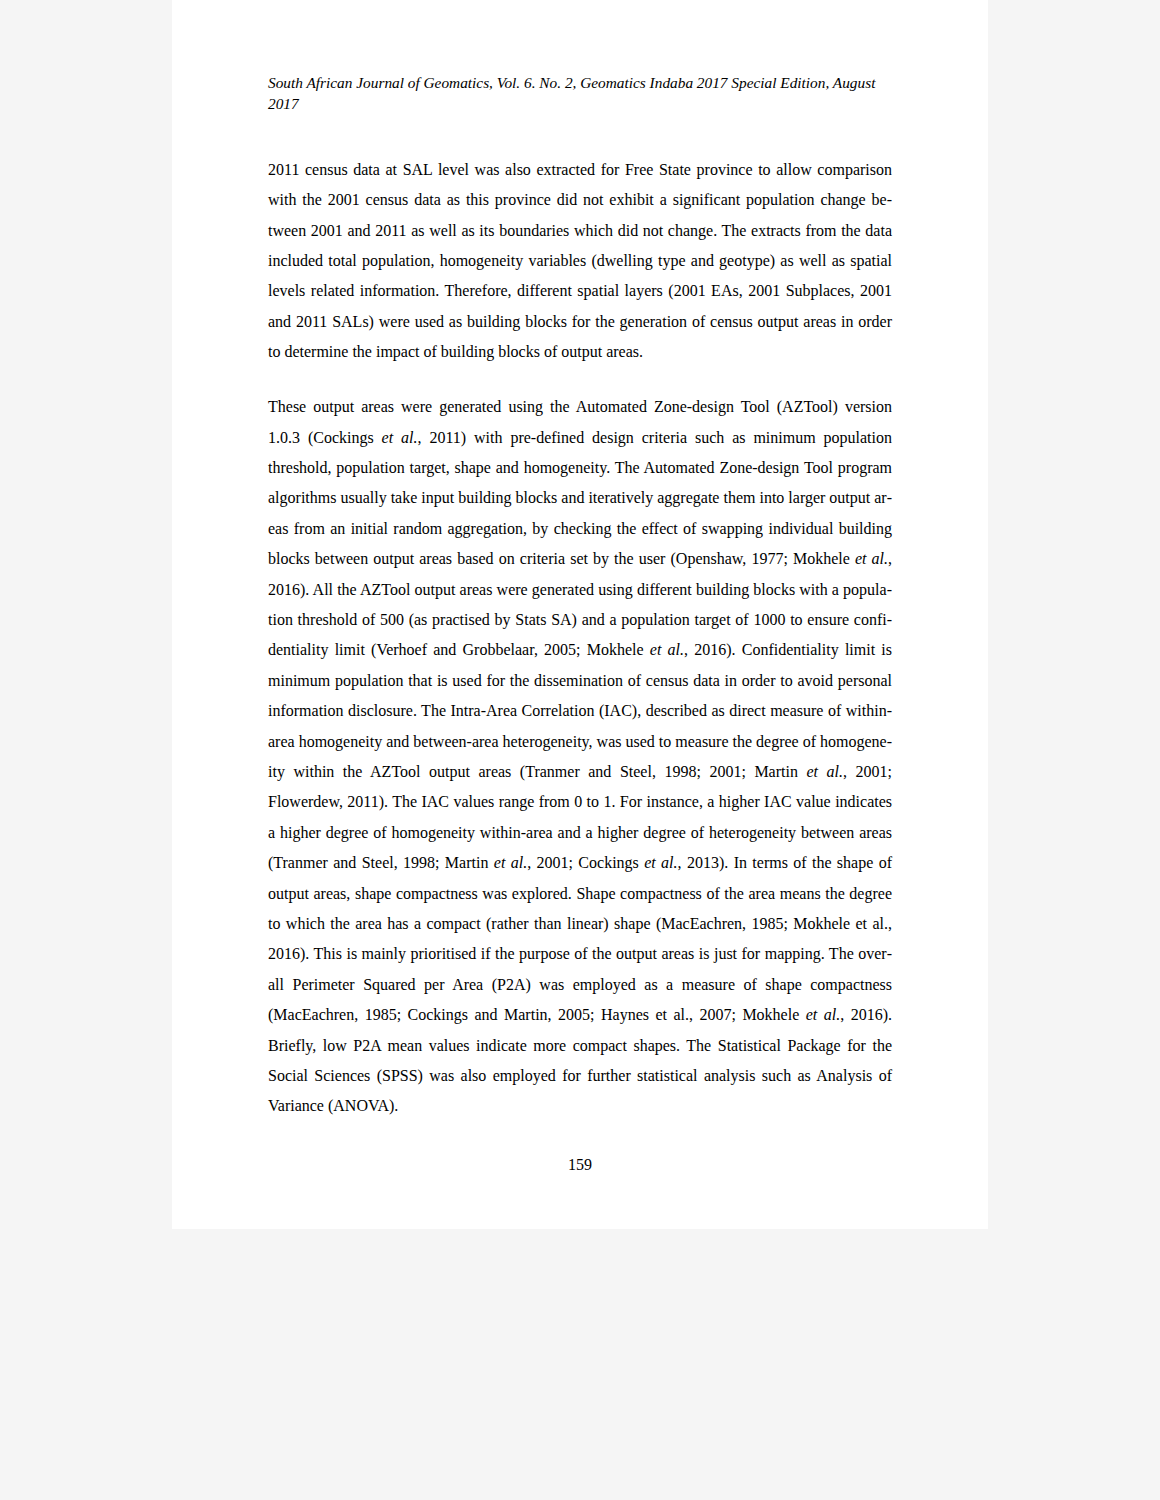South African Journal of Geomatics, Vol. 6. No. 2, Geomatics Indaba 2017 Special Edition, August 2017
2011 census data at SAL level was also extracted for Free State province to allow comparison with the 2001 census data as this province did not exhibit a significant population change between 2001 and 2011 as well as its boundaries which did not change. The extracts from the data included total population, homogeneity variables (dwelling type and geotype) as well as spatial levels related information. Therefore, different spatial layers (2001 EAs, 2001 Subplaces, 2001 and 2011 SALs) were used as building blocks for the generation of census output areas in order to determine the impact of building blocks of output areas.
These output areas were generated using the Automated Zone-design Tool (AZTool) version 1.0.3 (Cockings et al., 2011) with pre-defined design criteria such as minimum population threshold, population target, shape and homogeneity. The Automated Zone-design Tool program algorithms usually take input building blocks and iteratively aggregate them into larger output areas from an initial random aggregation, by checking the effect of swapping individual building blocks between output areas based on criteria set by the user (Openshaw, 1977; Mokhele et al., 2016). All the AZTool output areas were generated using different building blocks with a population threshold of 500 (as practised by Stats SA) and a population target of 1000 to ensure confidentiality limit (Verhoef and Grobbelaar, 2005; Mokhele et al., 2016). Confidentiality limit is minimum population that is used for the dissemination of census data in order to avoid personal information disclosure. The Intra-Area Correlation (IAC), described as direct measure of within-area homogeneity and between-area heterogeneity, was used to measure the degree of homogeneity within the AZTool output areas (Tranmer and Steel, 1998; 2001; Martin et al., 2001; Flowerdew, 2011). The IAC values range from 0 to 1. For instance, a higher IAC value indicates a higher degree of homogeneity within-area and a higher degree of heterogeneity between areas (Tranmer and Steel, 1998; Martin et al., 2001; Cockings et al., 2013). In terms of the shape of output areas, shape compactness was explored. Shape compactness of the area means the degree to which the area has a compact (rather than linear) shape (MacEachren, 1985; Mokhele et al., 2016). This is mainly prioritised if the purpose of the output areas is just for mapping. The overall Perimeter Squared per Area (P2A) was employed as a measure of shape compactness (MacEachren, 1985; Cockings and Martin, 2005; Haynes et al., 2007; Mokhele et al., 2016). Briefly, low P2A mean values indicate more compact shapes. The Statistical Package for the Social Sciences (SPSS) was also employed for further statistical analysis such as Analysis of Variance (ANOVA).
159